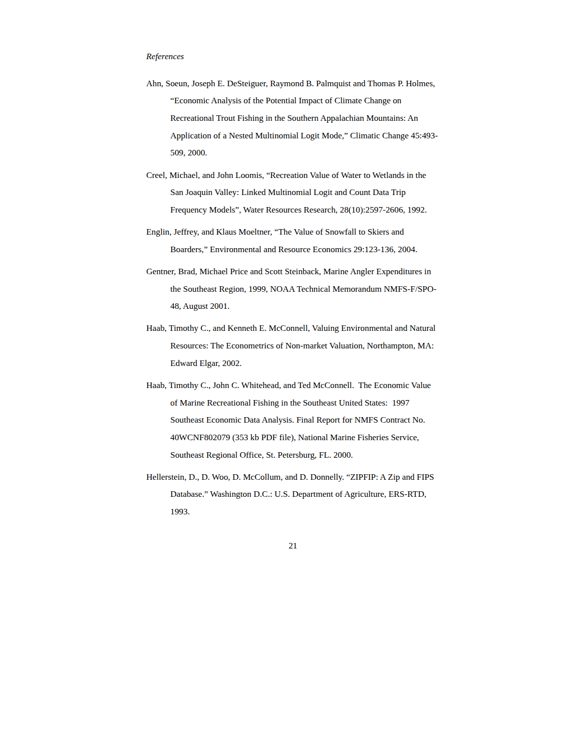References
Ahn, Soeun, Joseph E. DeSteiguer, Raymond B. Palmquist and Thomas P. Holmes, “Economic Analysis of the Potential Impact of Climate Change on Recreational Trout Fishing in the Southern Appalachian Mountains: An Application of a Nested Multinomial Logit Mode,” Climatic Change 45:493-509, 2000.
Creel, Michael, and John Loomis, “Recreation Value of Water to Wetlands in the San Joaquin Valley: Linked Multinomial Logit and Count Data Trip Frequency Models”, Water Resources Research, 28(10):2597-2606, 1992.
Englin, Jeffrey, and Klaus Moeltner, “The Value of Snowfall to Skiers and Boarders,” Environmental and Resource Economics 29:123-136, 2004.
Gentner, Brad, Michael Price and Scott Steinback, Marine Angler Expenditures in the Southeast Region, 1999, NOAA Technical Memorandum NMFS-F/SPO-48, August 2001.
Haab, Timothy C., and Kenneth E. McConnell, Valuing Environmental and Natural Resources: The Econometrics of Non-market Valuation, Northampton, MA: Edward Elgar, 2002.
Haab, Timothy C., John C. Whitehead, and Ted McConnell. The Economic Value of Marine Recreational Fishing in the Southeast United States: 1997 Southeast Economic Data Analysis. Final Report for NMFS Contract No. 40WCNF802079 (353 kb PDF file), National Marine Fisheries Service, Southeast Regional Office, St. Petersburg, FL. 2000.
Hellerstein, D., D. Woo, D. McCollum, and D. Donnelly. “ZIPFIP: A Zip and FIPS Database.” Washington D.C.: U.S. Department of Agriculture, ERS-RTD, 1993.
21